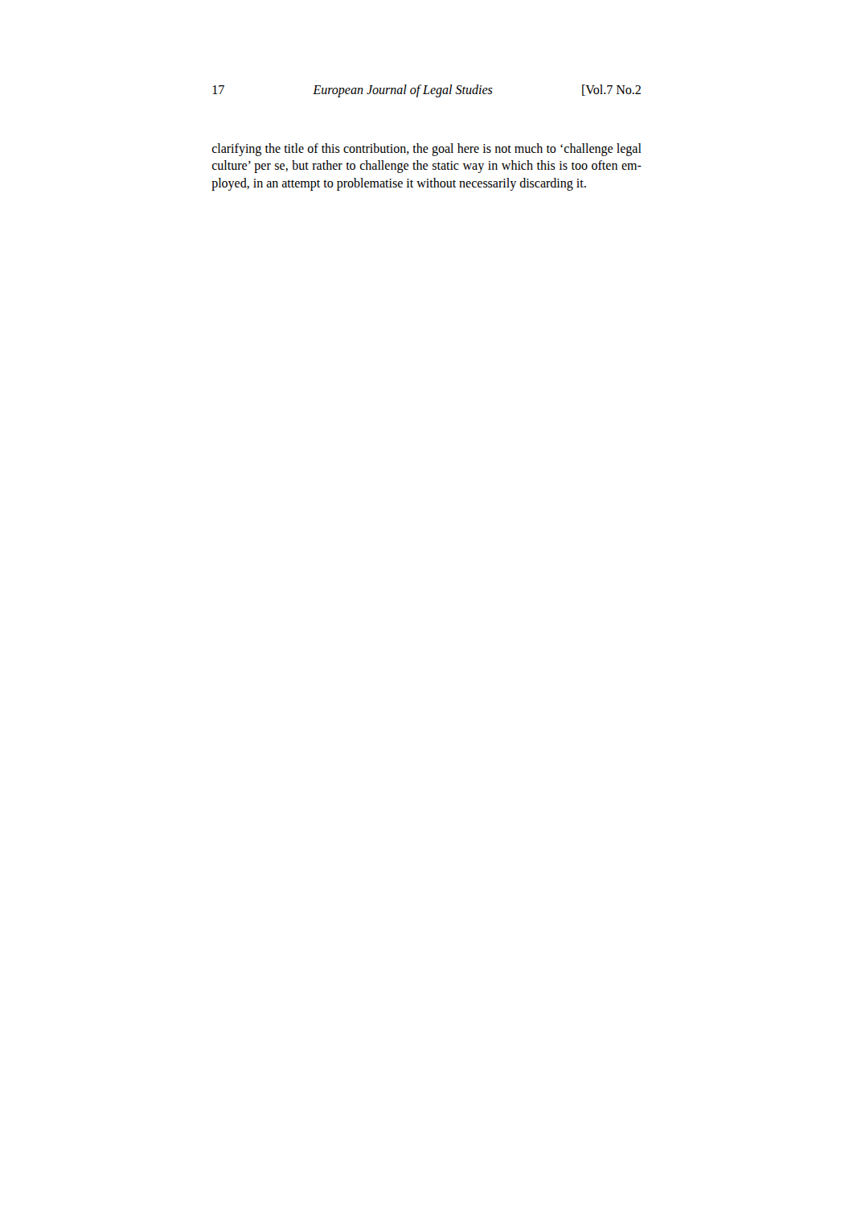17 European Journal of Legal Studies [Vol.7 No.2
clarifying the title of this contribution, the goal here is not much to ‘challenge legal culture’ per se, but rather to challenge the static way in which this is too often employed, in an attempt to problematise it without necessarily discarding it.